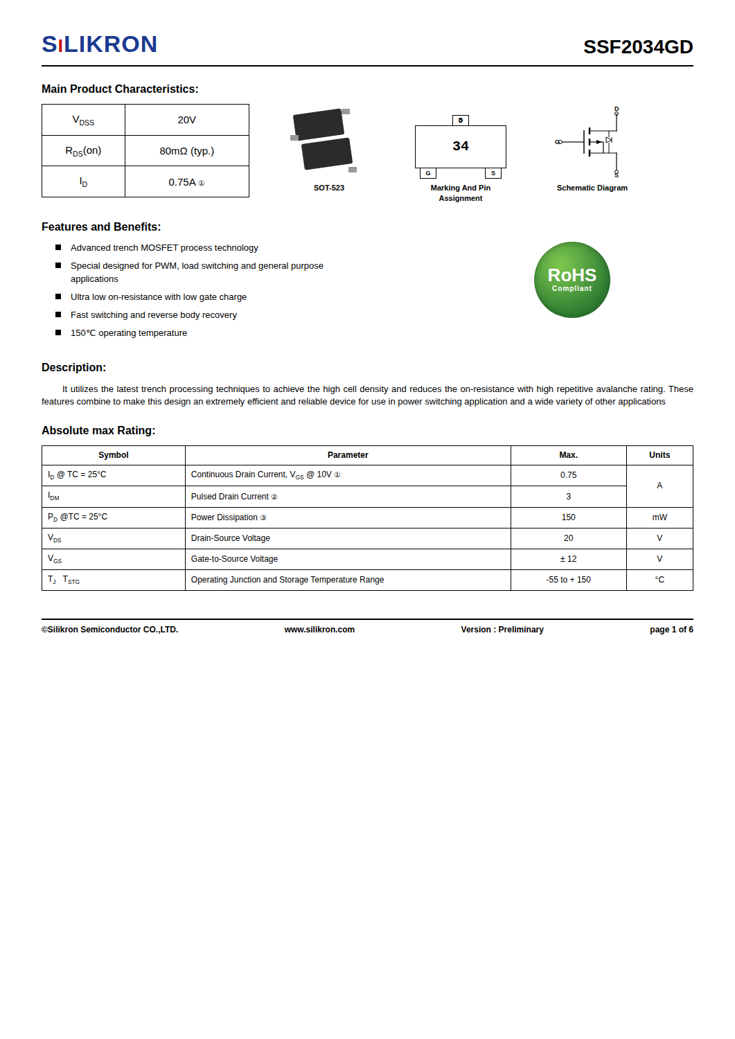SILIKRON
SSF2034GD
Main Product Characteristics:
| V DSS | 20V |
| R DS (on) | 80mΩ (typ.) |
| I D | 0.75A ① |
SOT-523
S
D
34
G
S
Marking And Pin Assignment
D S G
Schematic Diagram
Features and Benefits:
Advanced trench MOSFET process technology
Special designed for PWM, load switching and general purpose applications
Ultra low on-resistance with low gate charge
Fast switching and reverse body recovery
150℃ operating temperature
RoHS
Compliant
Description:
It utilizes the latest trench processing techniques to achieve the high cell density and reduces the on-resistance with high repetitive avalanche rating. These features combine to make this design an extremely efficient and reliable device for use in power switching application and a wide variety of other applications
Absolute max Rating:
| Symbol | Parameter | Max. | Units |
| --- | --- | --- | --- |
| I D @ TC = 25°C | Continuous Drain Current, V GS @ 10V ① | 0.75 | A |
| I DM | Pulsed Drain Current ② | 3 |
| P D @TC = 25°C | Power Dissipation ③ | 150 | mW |
| V DS | Drain-Source Voltage | 20 | V |
| V GS | Gate-to-Source Voltage | ± 12 | V |
| T J T STG | Operating Junction and Storage Temperature Range | -55 to + 150 | °C |
©Silikron Semiconductor CO.,LTD. www.silikron.com Version : Preliminary page 1 of 6